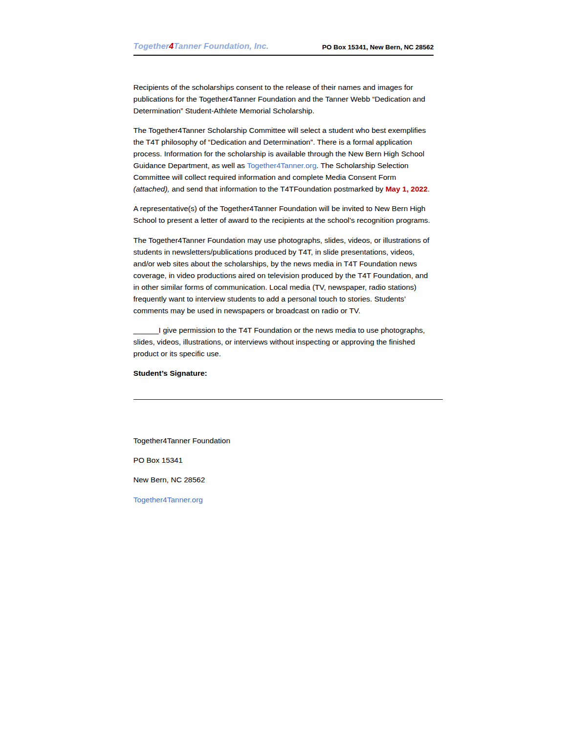Together4 Tanner Foundation, Inc.
PO Box 15341, New Bern, NC 28562
Recipients of the scholarships consent to the release of their names and images for publications for the Together4Tanner Foundation and the Tanner Webb “Dedication and Determination” Student-Athlete Memorial Scholarship.
The Together4Tanner Scholarship Committee will select a student who best exemplifies the T4T philosophy of “Dedication and Determination”. There is a formal application process. Information for the scholarship is available through the New Bern High School Guidance Department, as well as Together4Tanner.org. The Scholarship Selection Committee will collect required information and complete Media Consent Form (attached), and send that information to the T4TFoundation postmarked by May 1, 2022.
A representative(s) of the Together4Tanner Foundation will be invited to New Bern High School to present a letter of award to the recipients at the school’s recognition programs.
The Together4Tanner Foundation may use photographs, slides, videos, or illustrations of students in newsletters/publications produced by T4T, in slide presentations, videos, and/or web sites about the scholarships, by the news media in T4T Foundation news coverage, in video productions aired on television produced by the T4T Foundation, and in other similar forms of communication. Local media (TV, newspaper, radio stations) frequently want to interview students to add a personal touch to stories. Students’ comments may be used in newspapers or broadcast on radio or TV.
______I give permission to the T4T Foundation or the news media to use photographs, slides, videos, illustrations, or interviews without inspecting or approving the finished product or its specific use.
Student’s Signature:
Together4Tanner Foundation
PO Box 15341
New Bern, NC 28562
Together4Tanner.org